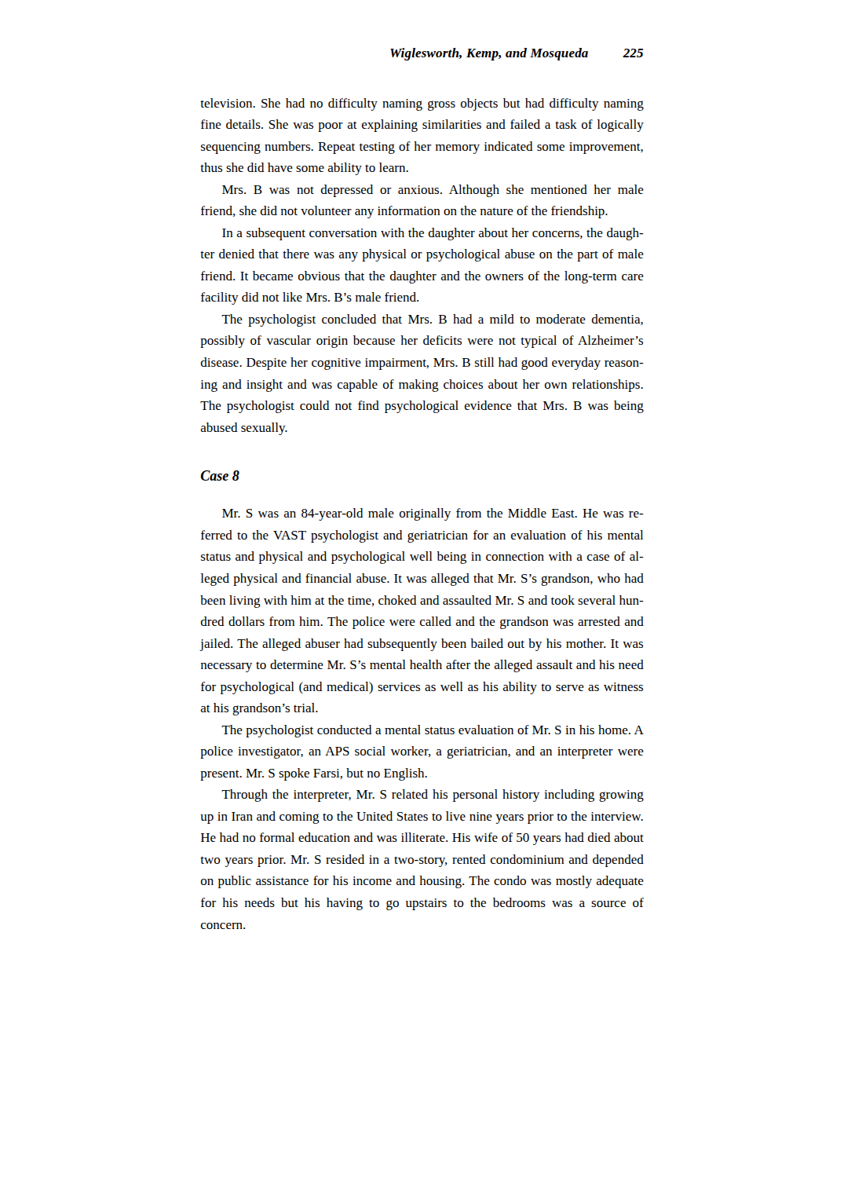Wiglesworth, Kemp, and Mosqueda 225
television. She had no difficulty naming gross objects but had difficulty naming fine details. She was poor at explaining similarities and failed a task of logically sequencing numbers. Repeat testing of her memory indicated some improvement, thus she did have some ability to learn.
Mrs. B was not depressed or anxious. Although she mentioned her male friend, she did not volunteer any information on the nature of the friendship.
In a subsequent conversation with the daughter about her concerns, the daughter denied that there was any physical or psychological abuse on the part of male friend. It became obvious that the daughter and the owners of the long-term care facility did not like Mrs. B’s male friend.
The psychologist concluded that Mrs. B had a mild to moderate dementia, possibly of vascular origin because her deficits were not typical of Alzheimer’s disease. Despite her cognitive impairment, Mrs. B still had good everyday reasoning and insight and was capable of making choices about her own relationships. The psychologist could not find psychological evidence that Mrs. B was being abused sexually.
Case 8
Mr. S was an 84-year-old male originally from the Middle East. He was referred to the VAST psychologist and geriatrician for an evaluation of his mental status and physical and psychological well being in connection with a case of alleged physical and financial abuse. It was alleged that Mr. S’s grandson, who had been living with him at the time, choked and assaulted Mr. S and took several hundred dollars from him. The police were called and the grandson was arrested and jailed. The alleged abuser had subsequently been bailed out by his mother. It was necessary to determine Mr. S’s mental health after the alleged assault and his need for psychological (and medical) services as well as his ability to serve as witness at his grandson’s trial.
The psychologist conducted a mental status evaluation of Mr. S in his home. A police investigator, an APS social worker, a geriatrician, and an interpreter were present. Mr. S spoke Farsi, but no English.
Through the interpreter, Mr. S related his personal history including growing up in Iran and coming to the United States to live nine years prior to the interview. He had no formal education and was illiterate. His wife of 50 years had died about two years prior. Mr. S resided in a two-story, rented condominium and depended on public assistance for his income and housing. The condo was mostly adequate for his needs but his having to go upstairs to the bedrooms was a source of concern.